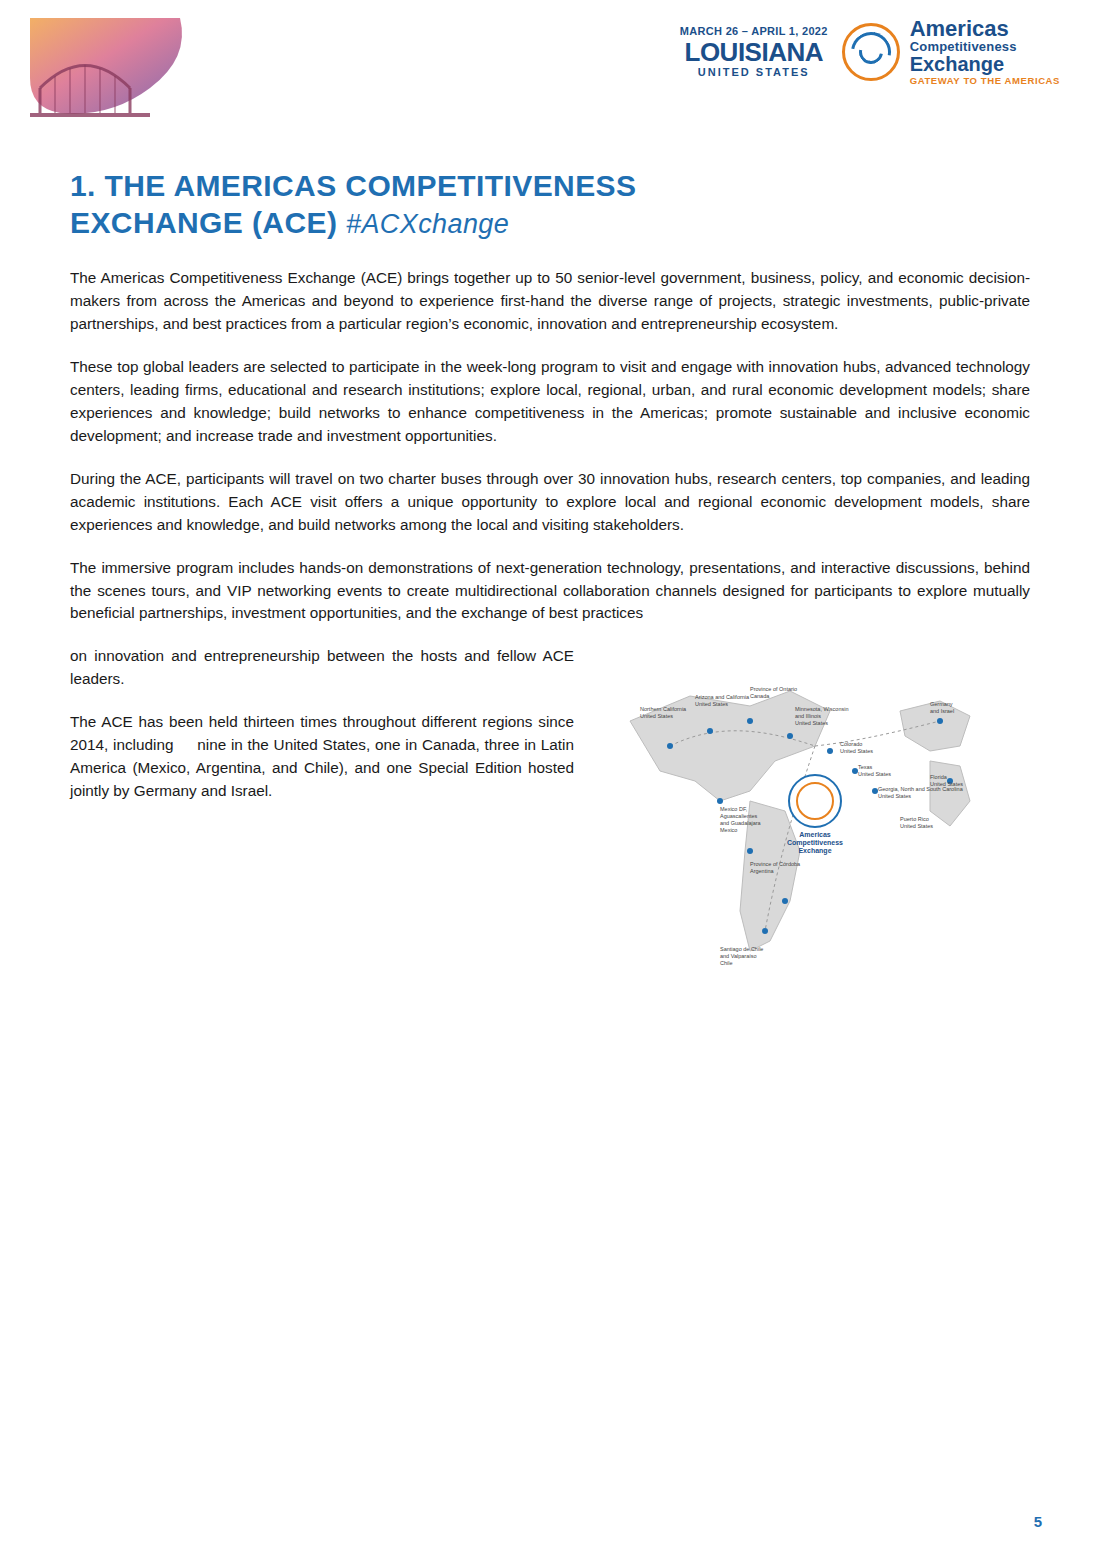MARCH 26 – APRIL 1, 2022
LOUISIANA
UNITED STATES
Americas
Competitiveness
Exchange
GATEWAY TO THE AMERICAS
1. THE AMERICAS COMPETITIVENESS
EXCHANGE (ACE) #ACXchange
The Americas Competitiveness Exchange (ACE) brings together up to 50 senior-level government, business, policy, and economic decision-makers from across the Americas and beyond to experience first-hand the diverse range of projects, strategic investments, public-private partnerships, and best practices from a particular region’s economic, innovation and entrepreneurship ecosystem.
These top global leaders are selected to participate in the week-long program to visit and engage with innovation hubs, advanced technology centers, leading firms, educational and research institutions; explore local, regional, urban, and rural economic development models; share experiences and knowledge; build networks to enhance competitiveness in the Americas; promote sustainable and inclusive economic development; and increase trade and investment opportunities.
During the ACE, participants will travel on two charter buses through over 30 innovation hubs, research centers, top companies, and leading academic institutions. Each ACE visit offers a unique opportunity to explore local and regional economic development models, share experiences and knowledge, and build networks among the local and visiting stakeholders.
The immersive program includes hands-on demonstrations of next-generation technology, presentations, and interactive discussions, behind the scenes tours, and VIP networking events to create multidirectional collaboration channels designed for participants to explore mutually beneficial partnerships, investment opportunities, and the exchange of best practices
Americas Competitiveness Exchange Northern California United States Arizona and California United States Province of Ontario Canada Minnesota, Wisconsin and Illinois United States Colorado United States Texas United States Georgia, North and South Carolina United States Germany and Israel Florida United States Puerto Rico United States Mexico DF, Aguascalientes and Guadalajara Mexico Province of Córdoba Argentina Santiago de Chile and Valparaíso Chile
on innovation and entrepreneurship between the hosts and fellow ACE leaders.
The ACE has been held thirteen times throughout different regions since 2014, including nine in the United States, one in Canada, three in Latin America (Mexico, Argentina, and Chile), and one Special Edition hosted jointly by Germany and Israel.
5